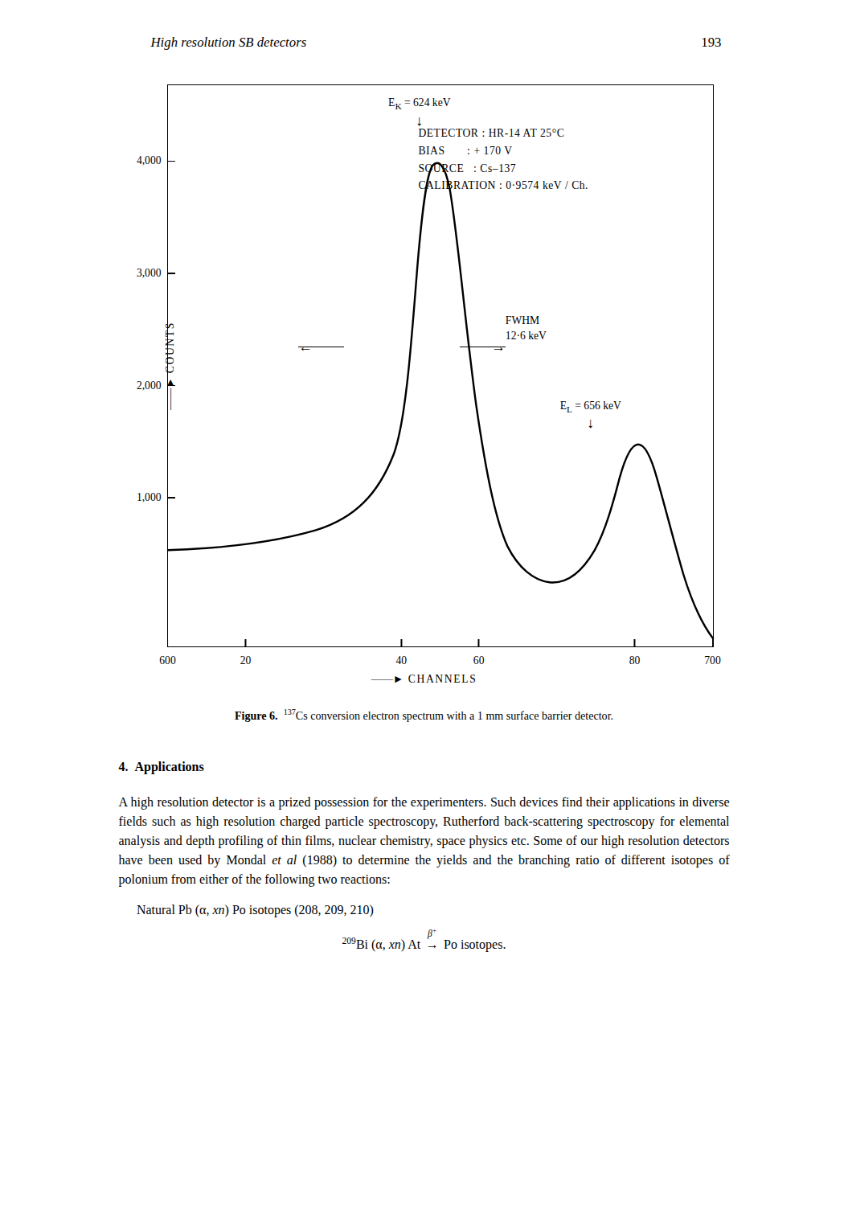High resolution SB detectors 193
——► COUNTS
4,000
3,000
2,000
1,000
600
20
40
60
80
700
EK = 624 keV ↓
DETECTOR : HR-14 AT 25°C
BIAS : + 170 V
SOURCE : Cs–137
CALIBRATION : 0·9574 keV / Ch.
FWHM
12·6 keV
← →
EL = 656 keV ↓
——►CHANNELS
Figure 6. 137Cs conversion electron spectrum with a 1 mm surface barrier detector.
4. Applications
A high resolution detector is a prized possession for the experimenters. Such devices find their applications in diverse fields such as high resolution charged particle spectroscopy, Rutherford back-scattering spectroscopy for elemental analysis and depth profiling of thin films, nuclear chemistry, space physics etc. Some of our high resolution detectors have been used by Mondal et al (1988) to determine the yields and the branching ratio of different isotopes of polonium from either of the following two reactions:
Natural Pb (α, xn) Po isotopes (208, 209, 210)
209Bi (α, xn) At β+→ Po isotopes.